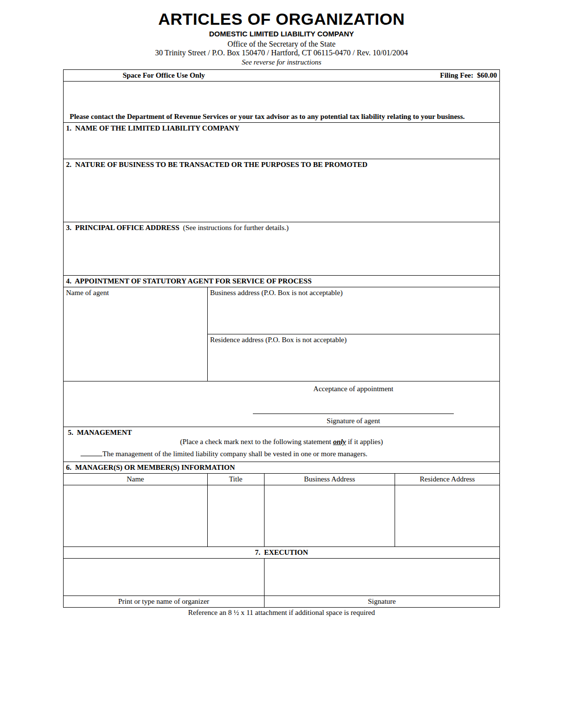ARTICLES OF ORGANIZATION
DOMESTIC LIMITED LIABILITY COMPANY
Office of the Secretary of the State
30 Trinity Street / P.O. Box 150470 / Hartford, CT 06115-0470 / Rev. 10/01/2004
See reverse for instructions
| Space For Office Use Only | Filing Fee: $60.00 |
| Please contact the Department of Revenue Services or your tax advisor as to any potential tax liability relating to your business. |
| 1. NAME OF THE LIMITED LIABILITY COMPANY |
| 2. NATURE OF BUSINESS TO BE TRANSACTED OR THE PURPOSES TO BE PROMOTED |
| 3. PRINCIPAL OFFICE ADDRESS (See instructions for further details.) |
| 4. APPOINTMENT OF STATUTORY AGENT FOR SERVICE OF PROCESS |
| Name of agent | Business address (P.O. Box is not acceptable) |
| Residence address (P.O. Box is not acceptable) |
| | Acceptance of appointment Signature of agent |
| 5. MANAGEMENT (Place a check mark next to the following statement only if it applies) The management of the limited liability company shall be vested in one or more managers. |
| 6. MANAGER(S) OR MEMBER(S) INFORMATION |
| Name | Title | Business Address | Residence Address |
| 7. EXECUTION |
| Print or type name of organizer | Signature |
Reference an 8 ½ x 11 attachment if additional space is required